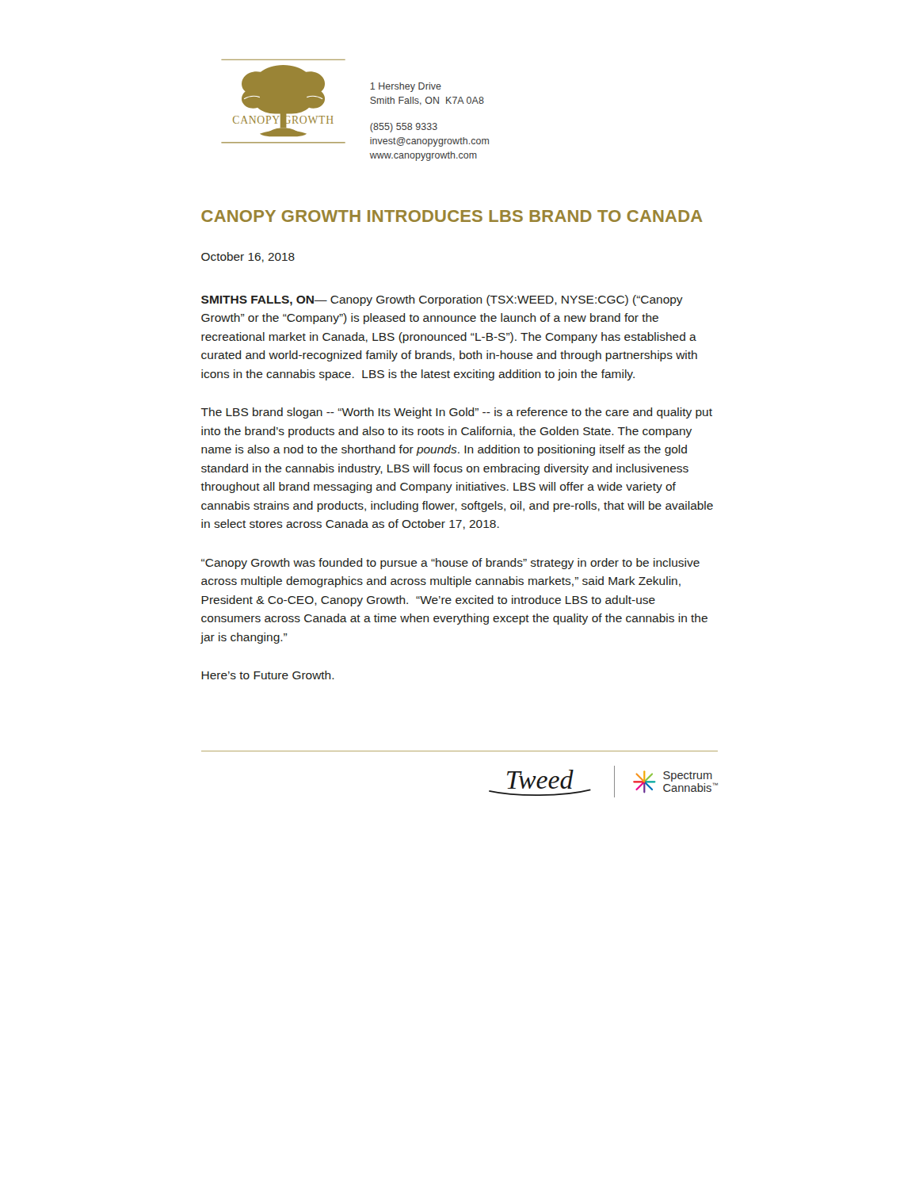CANOPY GROWTH CORPORATION
1 Hershey Drive
Smith Falls, ON K7A 0A8
(855) 558 9333
invest@canopygrowth.com
www.canopygrowth.com
CANOPY GROWTH INTRODUCES LBS BRAND TO CANADA
October 16, 2018
SMITHS FALLS, ON— Canopy Growth Corporation (TSX:WEED, NYSE:CGC) (“Canopy Growth” or the “Company”) is pleased to announce the launch of a new brand for the recreational market in Canada, LBS (pronounced “L-B-S”). The Company has established a curated and world-recognized family of brands, both in-house and through partnerships with icons in the cannabis space. LBS is the latest exciting addition to join the family.
The LBS brand slogan -- “Worth Its Weight In Gold” -- is a reference to the care and quality put into the brand’s products and also to its roots in California, the Golden State. The company name is also a nod to the shorthand for pounds. In addition to positioning itself as the gold standard in the cannabis industry, LBS will focus on embracing diversity and inclusiveness throughout all brand messaging and Company initiatives. LBS will offer a wide variety of cannabis strains and products, including flower, softgels, oil, and pre-rolls, that will be available in select stores across Canada as of October 17, 2018.
“Canopy Growth was founded to pursue a “house of brands” strategy in order to be inclusive across multiple demographics and across multiple cannabis markets,” said Mark Zekulin, President & Co-CEO, Canopy Growth. “We’re excited to introduce LBS to adult-use consumers across Canada at a time when everything except the quality of the cannabis in the jar is changing.”
Here’s to Future Growth.
Tweed
Spectrum
Cannabis™